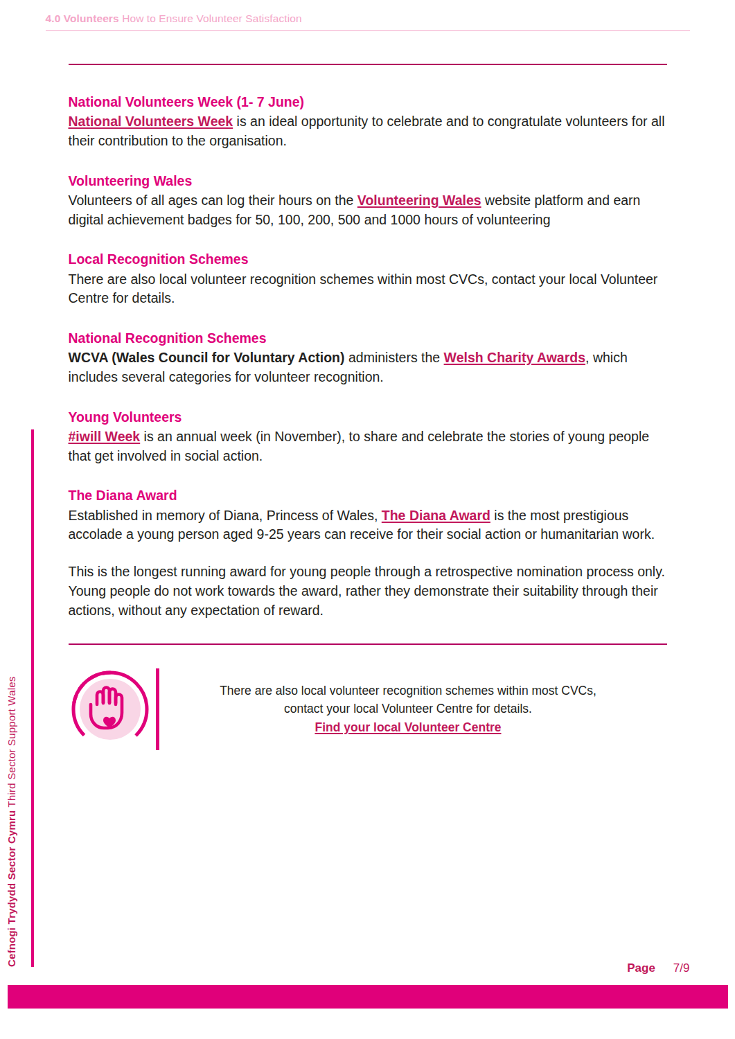4.0 Volunteers How to Ensure Volunteer Satisfaction
Cefnogi Trydydd Sector Cymru Third Sector Support Wales
National Volunteers Week (1- 7 June)
National Volunteers Week is an ideal opportunity to celebrate and to congratulate volunteers for all their contribution to the organisation.
Volunteering Wales
Volunteers of all ages can log their hours on the Volunteering Wales website platform and earn digital achievement badges for 50, 100, 200, 500 and 1000 hours of volunteering
Local Recognition Schemes
There are also local volunteer recognition schemes within most CVCs, contact your local Volunteer Centre for details.
National Recognition Schemes
WCVA (Wales Council for Voluntary Action) administers the Welsh Charity Awards, which includes several categories for volunteer recognition.
Young Volunteers
#iwill Week is an annual week (in November), to share and celebrate the stories of young people that get involved in social action.
The Diana Award
Established in memory of Diana, Princess of Wales, The Diana Award is the most prestigious accolade a young person aged 9-25 years can receive for their social action or humanitarian work.
This is the longest running award for young people through a retrospective nomination process only. Young people do not work towards the award, rather they demonstrate their suitability through their actions, without any expectation of reward.
There are also local volunteer recognition schemes within most CVCs,
contact your local Volunteer Centre for details.
Find your local Volunteer Centre
Page 7/9